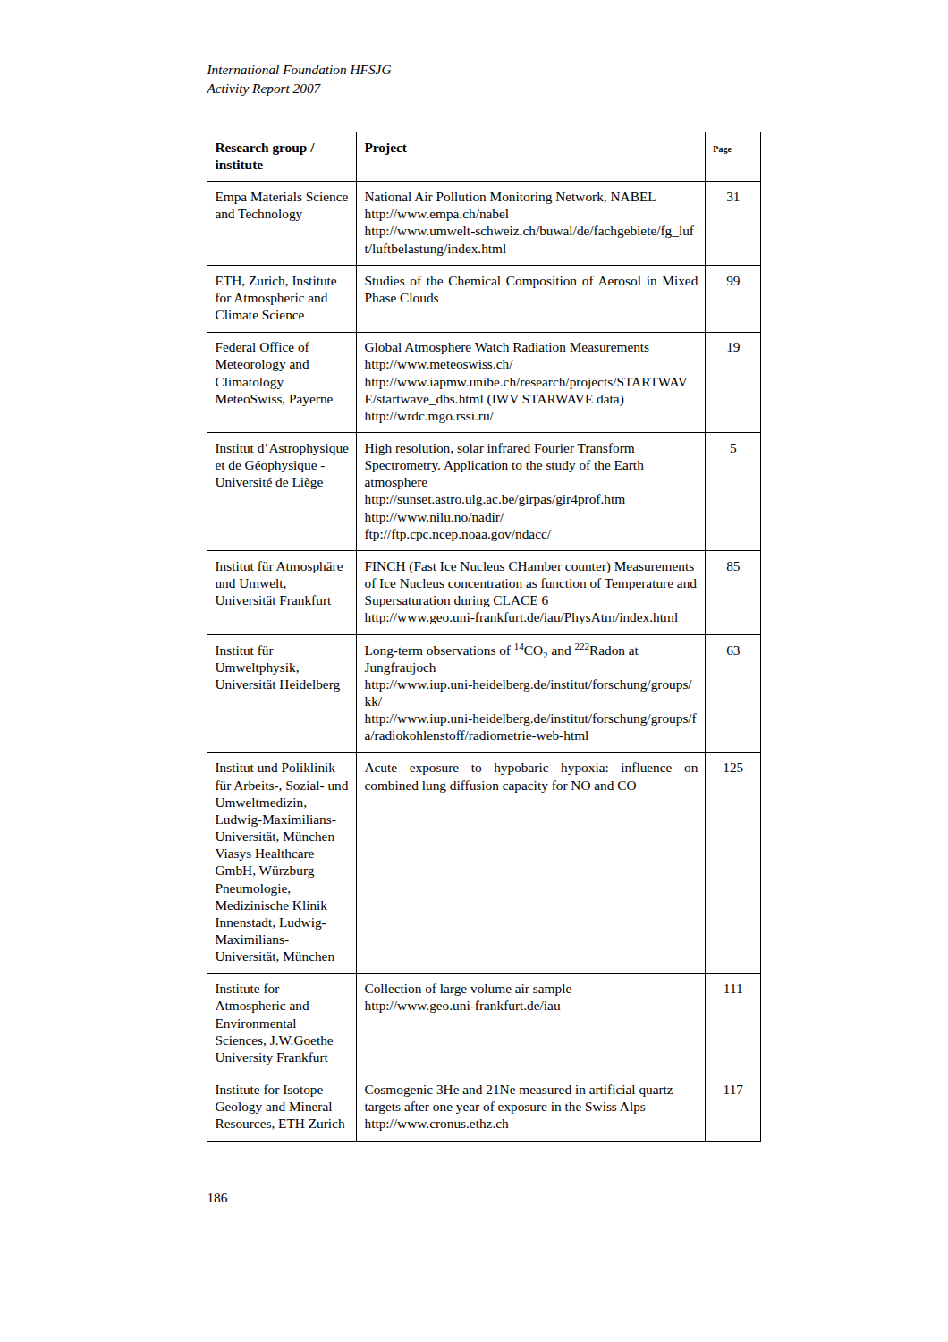International Foundation HFSJG
Activity Report 2007
| Research group / institute | Project | Page |
| --- | --- | --- |
| Empa Materials Science and Technology | National Air Pollution Monitoring Network, NABEL http://www.empa.ch/nabel http://www.umwelt-schweiz.ch/buwal/de/fachgebiete/fg_luft/luftbelastung/index.html | 31 |
| ETH, Zurich, Institute for Atmospheric and Climate Science | Studies of the Chemical Composition of Aerosol in Mixed Phase Clouds | 99 |
| Federal Office of Meteorology and Climatology MeteoSwiss, Payerne | Global Atmosphere Watch Radiation Measurements http://www.meteoswiss.ch/ http://www.iapmw.unibe.ch/research/projects/STARTWAVE/startwave_dbs.html (IWV STARWAVE data) http://wrdc.mgo.rssi.ru/ | 19 |
| Institut d’Astrophysique et de Géophysique - Université de Liège | High resolution, solar infrared Fourier Transform Spectrometry. Application to the study of the Earth atmosphere http://sunset.astro.ulg.ac.be/girpas/gir4prof.htm http://www.nilu.no/nadir/ ftp://ftp.cpc.ncep.noaa.gov/ndacc/ | 5 |
| Institut für Atmosphäre und Umwelt, Universität Frankfurt | FINCH (Fast Ice Nucleus CHamber counter) Measurements of Ice Nucleus concentration as function of Temperature and Supersaturation during CLACE 6 http://www.geo.uni-frankfurt.de/iau/PhysAtm/index.html | 85 |
| Institut für Umweltphysik, Universität Heidelberg | Long-term observations of 14 CO 2 and 222 Radon at Jungfraujoch http://www.iup.uni-heidelberg.de/institut/forschung/groups/kk/ http://www.iup.uni-heidelberg.de/institut/forschung/groups/fa/radiokohlenstoff/radiometrie-web-html | 63 |
| Institut und Poliklinik für Arbeits-, Sozial- und Umweltmedizin, Ludwig-Maximilians-Universität, München Viasys Healthcare GmbH, Würzburg Pneumologie, Medizinische Klinik Innenstadt, Ludwig-Maximilians-Universität, München | Acute exposure to hypobaric hypoxia: influence on combined lung diffusion capacity for NO and CO | 125 |
| Institute for Atmospheric and Environmental Sciences, J.W.Goethe University Frankfurt | Collection of large volume air sample http://www.geo.uni-frankfurt.de/iau | 111 |
| Institute for Isotope Geology and Mineral Resources, ETH Zurich | Cosmogenic 3He and 21Ne measured in artificial quartz targets after one year of exposure in the Swiss Alps http://www.cronus.ethz.ch | 117 |
186